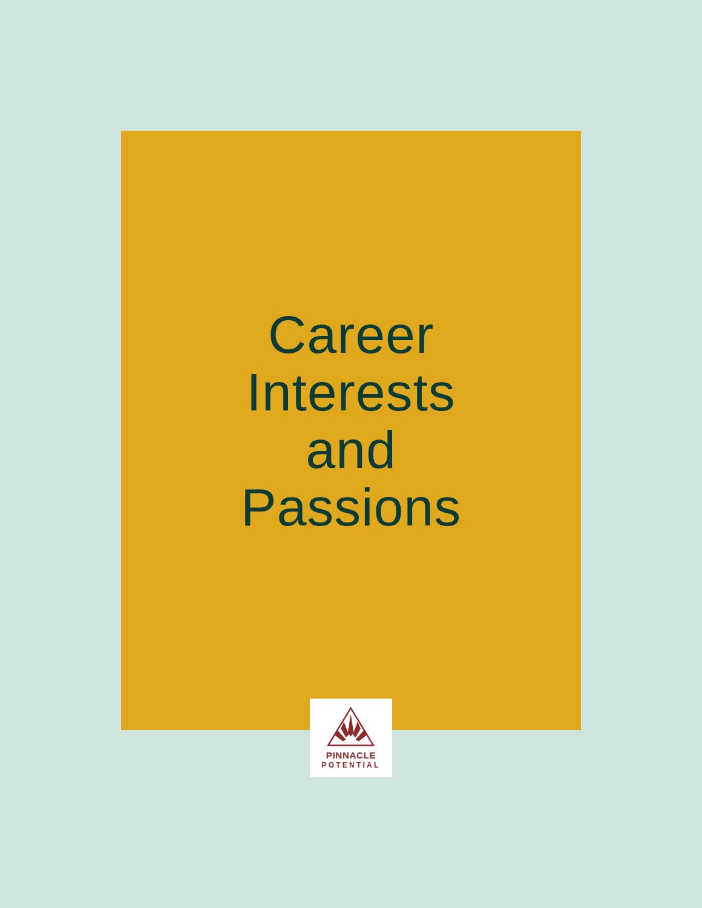Career
Interests
and
Passions
PINNACLEPOTENTIAL